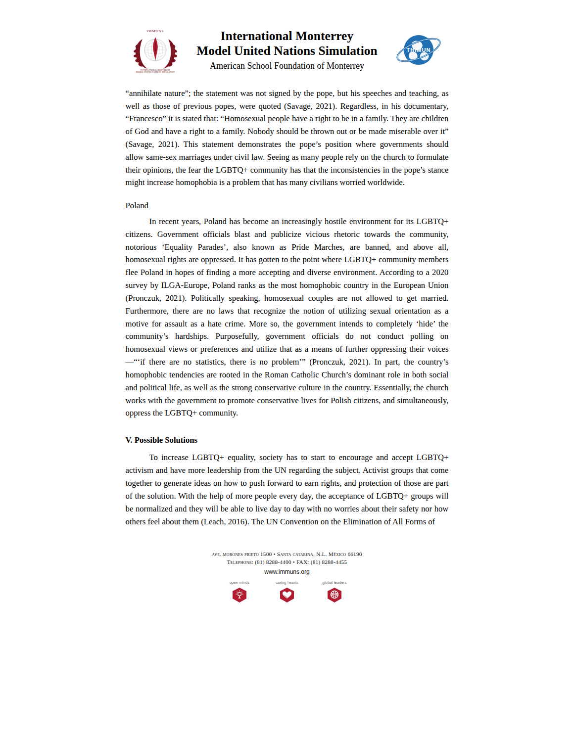IMMUNS INTERNATIONAL MONTERREY MODEL UNITED NATIONS SIMULATION
International Monterrey
Model United Nations Simulation
American School Foundation of Monterrey
THIMUN
“annihilate nature”; the statement was not signed by the pope, but his speeches and teaching, as well as those of previous popes, were quoted (Savage, 2021). Regardless, in his documentary, “Francesco” it is stated that: “Homosexual people have a right to be in a family. They are children of God and have a right to a family. Nobody should be thrown out or be made miserable over it” (Savage, 2021). This statement demonstrates the pope’s position where governments should allow same-sex marriages under civil law. Seeing as many people rely on the church to formulate their opinions, the fear the LGBTQ+ community has that the inconsistencies in the pope’s stance might increase homophobia is a problem that has many civilians worried worldwide.
Poland
In recent years, Poland has become an increasingly hostile environment for its LGBTQ+ citizens. Government officials blast and publicize vicious rhetoric towards the community, notorious ‘Equality Parades’, also known as Pride Marches, are banned, and above all, homosexual rights are oppressed. It has gotten to the point where LGBTQ+ community members flee Poland in hopes of finding a more accepting and diverse environment. According to a 2020 survey by ILGA-Europe, Poland ranks as the most homophobic country in the European Union (Pronczuk, 2021). Politically speaking, homosexual couples are not allowed to get married. Furthermore, there are no laws that recognize the notion of utilizing sexual orientation as a motive for assault as a hate crime. More so, the government intends to completely ‘hide’ the community’s hardships. Purposefully, government officials do not conduct polling on homosexual views or preferences and utilize that as a means of further oppressing their voices—“‘if there are no statistics, there is no problem’” (Pronczuk, 2021). In part, the country’s homophobic tendencies are rooted in the Roman Catholic Church’s dominant role in both social and political life, as well as the strong conservative culture in the country. Essentially, the church works with the government to promote conservative lives for Polish citizens, and simultaneously, oppress the LGBTQ+ community.
V. Possible Solutions
To increase LGBTQ+ equality, society has to start to encourage and accept LGBTQ+ activism and have more leadership from the UN regarding the subject. Activist groups that come together to generate ideas on how to push forward to earn rights, and protection of those are part of the solution. With the help of more people every day, the acceptance of LGBTQ+ groups will be normalized and they will be able to live day to day with no worries about their safety nor how others feel about them (Leach, 2016). The UN Convention on the Elimination of All Forms of
ave. morones prieto 1500 • Santa catarina, N.L. México 66190
Telephone: (81) 8288-4400 • FAX: (81) 8288-4455
www.immuns.org
open minds
caring hearts
global leaders